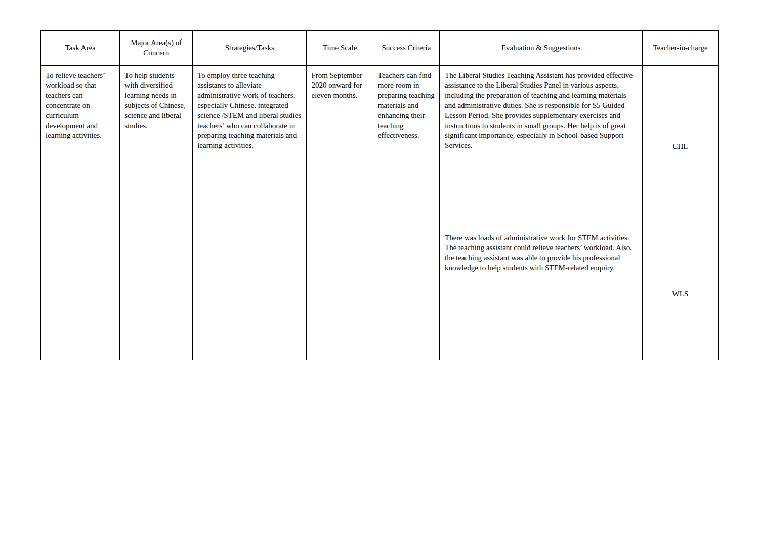| Task Area | Major Area(s) of Concern | Strategies/Tasks | Time Scale | Success Criteria | Evaluation & Suggestions | Teacher-in-charge |
| --- | --- | --- | --- | --- | --- | --- |
| To relieve teachers’ workload so that teachers can concentrate on curriculum development and learning activities. | To help students with diversified learning needs in subjects of Chinese, science and liberal studies. | To employ three teaching assistants to alleviate administrative work of teachers, especially Chinese, integrated science /STEM and liberal studies teachers’ who can collaborate in preparing teaching materials and learning activities. | From September 2020 onward for eleven months. | Teachers can find more room in preparing teaching materials and enhancing their teaching effectiveness. | The Liberal Studies Teaching Assistant has provided effective assistance to the Liberal Studies Panel in various aspects, including the preparation of teaching and learning materials and administrative duties. She is responsible for S5 Guided Lesson Period. She provides supplementary exercises and instructions to students in small groups. Her help is of great significant importance, especially in School-based Support Services. | CHL |
| There was loads of administrative work for STEM activities. The teaching assistant could relieve teachers’ workload. Also, the teaching assistant was able to provide his professional knowledge to help students with STEM-related enquiry. | WLS |